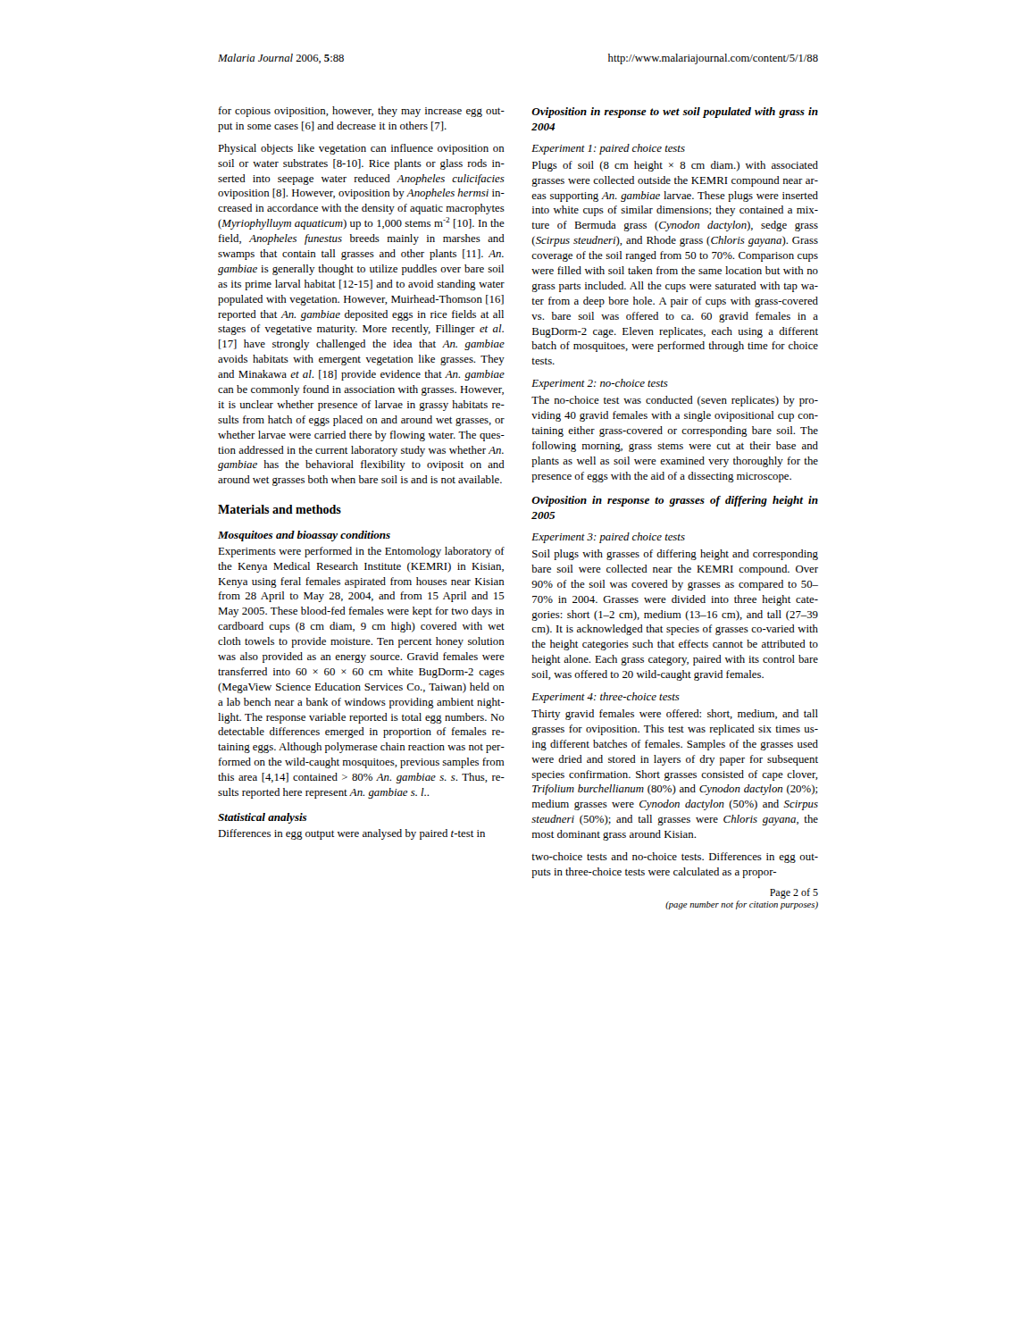Malaria Journal 2006, 5:88
http://www.malariajournal.com/content/5/1/88
for copious oviposition, however, they may increase egg output in some cases [6] and decrease it in others [7].
Physical objects like vegetation can influence oviposition on soil or water substrates [8-10]. Rice plants or glass rods inserted into seepage water reduced Anopheles culicifacies oviposition [8]. However, oviposition by Anopheles hermsi increased in accordance with the density of aquatic macrophytes (Myriophylluym aquaticum) up to 1,000 stems m-2 [10]. In the field, Anopheles funestus breeds mainly in marshes and swamps that contain tall grasses and other plants [11]. An. gambiae is generally thought to utilize puddles over bare soil as its prime larval habitat [12-15] and to avoid standing water populated with vegetation. However, Muirhead-Thomson [16] reported that An. gambiae deposited eggs in rice fields at all stages of vegetative maturity. More recently, Fillinger et al. [17] have strongly challenged the idea that An. gambiae avoids habitats with emergent vegetation like grasses. They and Minakawa et al. [18] provide evidence that An. gambiae can be commonly found in association with grasses. However, it is unclear whether presence of larvae in grassy habitats results from hatch of eggs placed on and around wet grasses, or whether larvae were carried there by flowing water. The question addressed in the current laboratory study was whether An. gambiae has the behavioral flexibility to oviposit on and around wet grasses both when bare soil is and is not available.
Materials and methods
Mosquitoes and bioassay conditions
Experiments were performed in the Entomology laboratory of the Kenya Medical Research Institute (KEMRI) in Kisian, Kenya using feral females aspirated from houses near Kisian from 28 April to May 28, 2004, and from 15 April and 15 May 2005. These blood-fed females were kept for two days in cardboard cups (8 cm diam, 9 cm high) covered with wet cloth towels to provide moisture. Ten percent honey solution was also provided as an energy source. Gravid females were transferred into 60 × 60 × 60 cm white BugDorm-2 cages (MegaView Science Education Services Co., Taiwan) held on a lab bench near a bank of windows providing ambient nightlight. The response variable reported is total egg numbers. No detectable differences emerged in proportion of females retaining eggs. Although polymerase chain reaction was not performed on the wild-caught mosquitoes, previous samples from this area [4,14] contained > 80% An. gambiae s. s. Thus, results reported here represent An. gambiae s. l..
Statistical analysis
Differences in egg output were analysed by paired t-test in
Oviposition in response to wet soil populated with grass in 2004
Experiment 1: paired choice tests
Plugs of soil (8 cm height × 8 cm diam.) with associated grasses were collected outside the KEMRI compound near areas supporting An. gambiae larvae. These plugs were inserted into white cups of similar dimensions; they contained a mixture of Bermuda grass (Cynodon dactylon), sedge grass (Scirpus steudneri), and Rhode grass (Chloris gayana). Grass coverage of the soil ranged from 50 to 70%. Comparison cups were filled with soil taken from the same location but with no grass parts included. All the cups were saturated with tap water from a deep bore hole. A pair of cups with grass-covered vs. bare soil was offered to ca. 60 gravid females in a BugDorm-2 cage. Eleven replicates, each using a different batch of mosquitoes, were performed through time for choice tests.
Experiment 2: no-choice tests
The no-choice test was conducted (seven replicates) by providing 40 gravid females with a single ovipositional cup containing either grass-covered or corresponding bare soil. The following morning, grass stems were cut at their base and plants as well as soil were examined very thoroughly for the presence of eggs with the aid of a dissecting microscope.
Oviposition in response to grasses of differing height in 2005
Experiment 3: paired choice tests
Soil plugs with grasses of differing height and corresponding bare soil were collected near the KEMRI compound. Over 90% of the soil was covered by grasses as compared to 50–70% in 2004. Grasses were divided into three height categories: short (1–2 cm), medium (13–16 cm), and tall (27–39 cm). It is acknowledged that species of grasses co-varied with the height categories such that effects cannot be attributed to height alone. Each grass category, paired with its control bare soil, was offered to 20 wild-caught gravid females.
Experiment 4: three-choice tests
Thirty gravid females were offered: short, medium, and tall grasses for oviposition. This test was replicated six times using different batches of females. Samples of the grasses used were dried and stored in layers of dry paper for subsequent species confirmation. Short grasses consisted of cape clover, Trifolium burchellianum (80%) and Cynodon dactylon (20%); medium grasses were Cynodon dactylon (50%) and Scirpus steudneri (50%); and tall grasses were Chloris gayana, the most dominant grass around Kisian.
two-choice tests and no-choice tests. Differences in egg outputs in three-choice tests were calculated as a propor-
Page 2 of 5
(page number not for citation purposes)